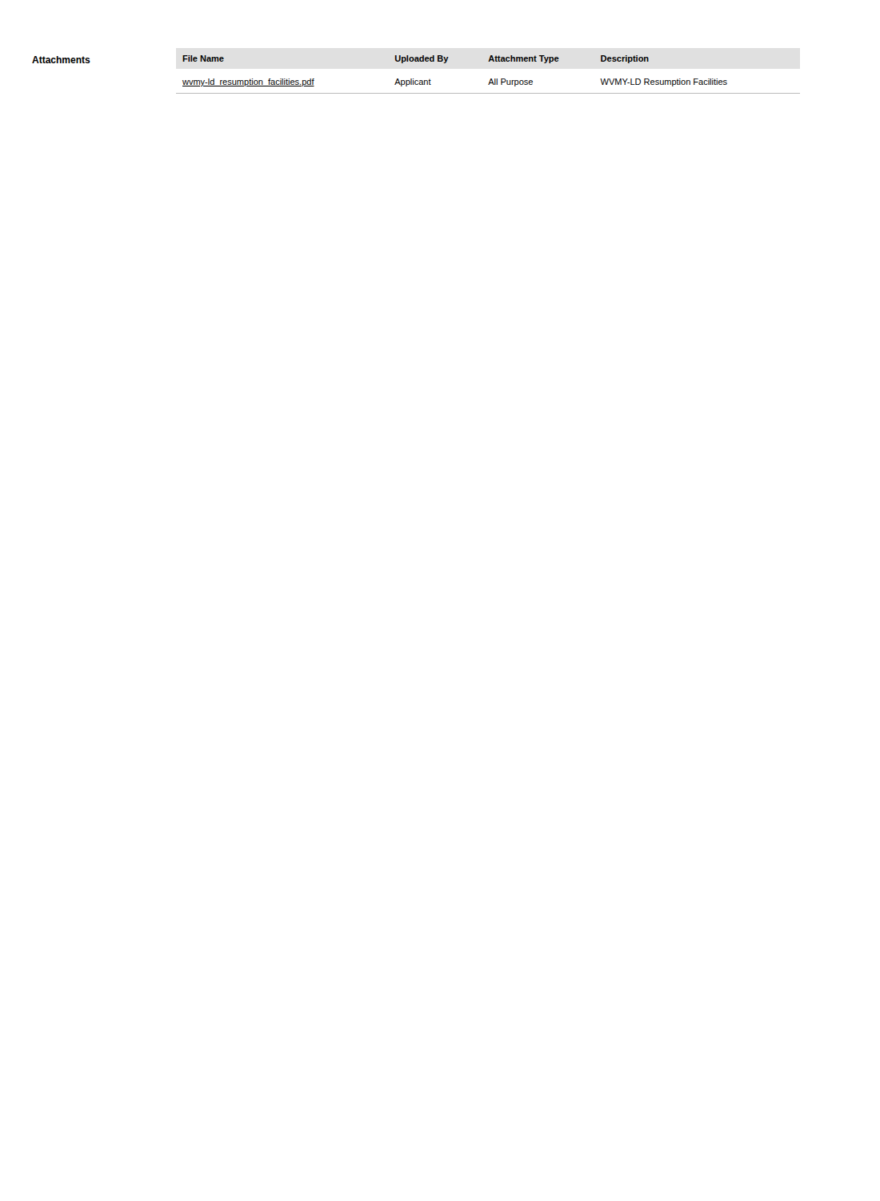Attachments
| File Name | Uploaded By | Attachment Type | Description |
| --- | --- | --- | --- |
| wvmy-ld_resumption_facilities.pdf | Applicant | All Purpose | WVMY-LD Resumption Facilities |